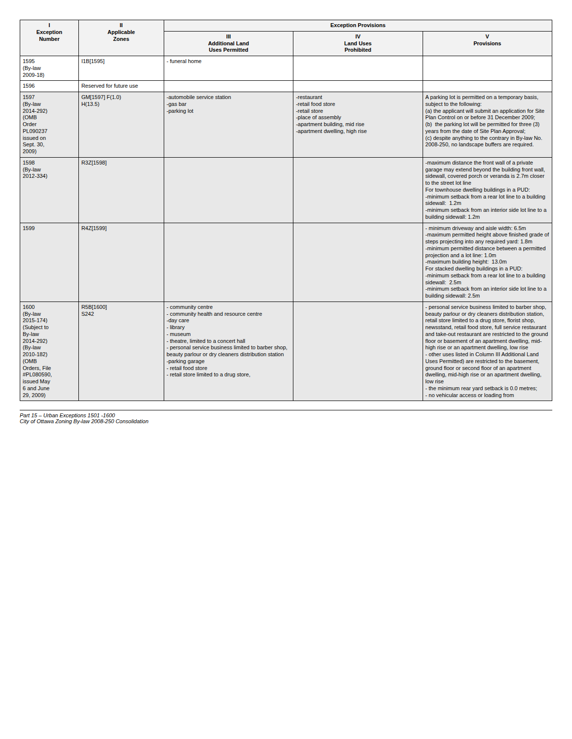| I Exception Number | II Applicable Zones | Exception Provisions |
| --- | --- | --- |
| III Additional Land Uses Permitted | IV Land Uses Prohibited | V Provisions |
| 1595 (By-law 2009-18) | I1B[1595] | - funeral home | | |
| 1596 | Reserved for future use | | | |
| 1597 (By-law 2014-292) (OMB Order PL090237 issued on Sept. 30, 2009) | GM[1597] F(1.0) H(13.5) | -automobile service station -gas bar -parking lot | -restaurant -retail food store -retail store -place of assembly -apartment building, mid rise -apartment dwelling, high rise | A parking lot is permitted on a temporary basis, subject to the following: (a) the applicant will submit an application for Site Plan Control on or before 31 December 2009; (b) the parking lot will be permitted for three (3) years from the date of Site Plan Approval; (c) despite anything to the contrary in By-law No. 2008-250, no landscape buffers are required. |
| 1598 (By-law 2012-334) | R3Z[1598] | | | -maximum distance the front wall of a private garage may extend beyond the building front wall, sidewall, covered porch or veranda is 2.7m closer to the street lot line For townhouse dwelling buildings in a PUD: -minimum setback from a rear lot line to a building sidewall: 1.2m -minimum setback from an interior side lot line to a building sidewall: 1.2m |
| 1599 | R4Z[1599] | | | - minimum driveway and aisle width: 6.5m -maximum permitted height above finished grade of steps projecting into any required yard: 1.8m -minimum permitted distance between a permitted projection and a lot line: 1.0m -maximum building height: 13.0m For stacked dwelling buildings in a PUD: -minimum setback from a rear lot line to a building sidewall: 2.5m -minimum setback from an interior side lot line to a building sidewall: 2.5m |
| 1600 (By-law 2015-174) (Subject to By-law 2014-292) (By-law 2010-182) (OMB Orders, File #PL080590, issued May 6 and June 29, 2009) | R5B[1600] S242 | - community centre - community health and resource centre -day care - library - museum - theatre, limited to a concert hall - personal service business limited to barber shop, beauty parlour or dry cleaners distribution station -parking garage - retail food store - retail store limited to a drug store, | | - personal service business limited to barber shop, beauty parlour or dry cleaners distribution station, retail store limited to a drug store, florist shop, newsstand, retail food store, full service restaurant and take-out restaurant are restricted to the ground floor or basement of an apartment dwelling, mid-high rise or an apartment dwelling, low rise - other uses listed in Column III Additional Land Uses Permitted) are restricted to the basement, ground floor or second floor of an apartment dwelling, mid-high rise or an apartment dwelling, low rise - the minimum rear yard setback is 0.0 metres; - no vehicular access or loading from |
Part 15 – Urban Exceptions 1501 -1600
City of Ottawa Zoning By-law 2008-250 Consolidation